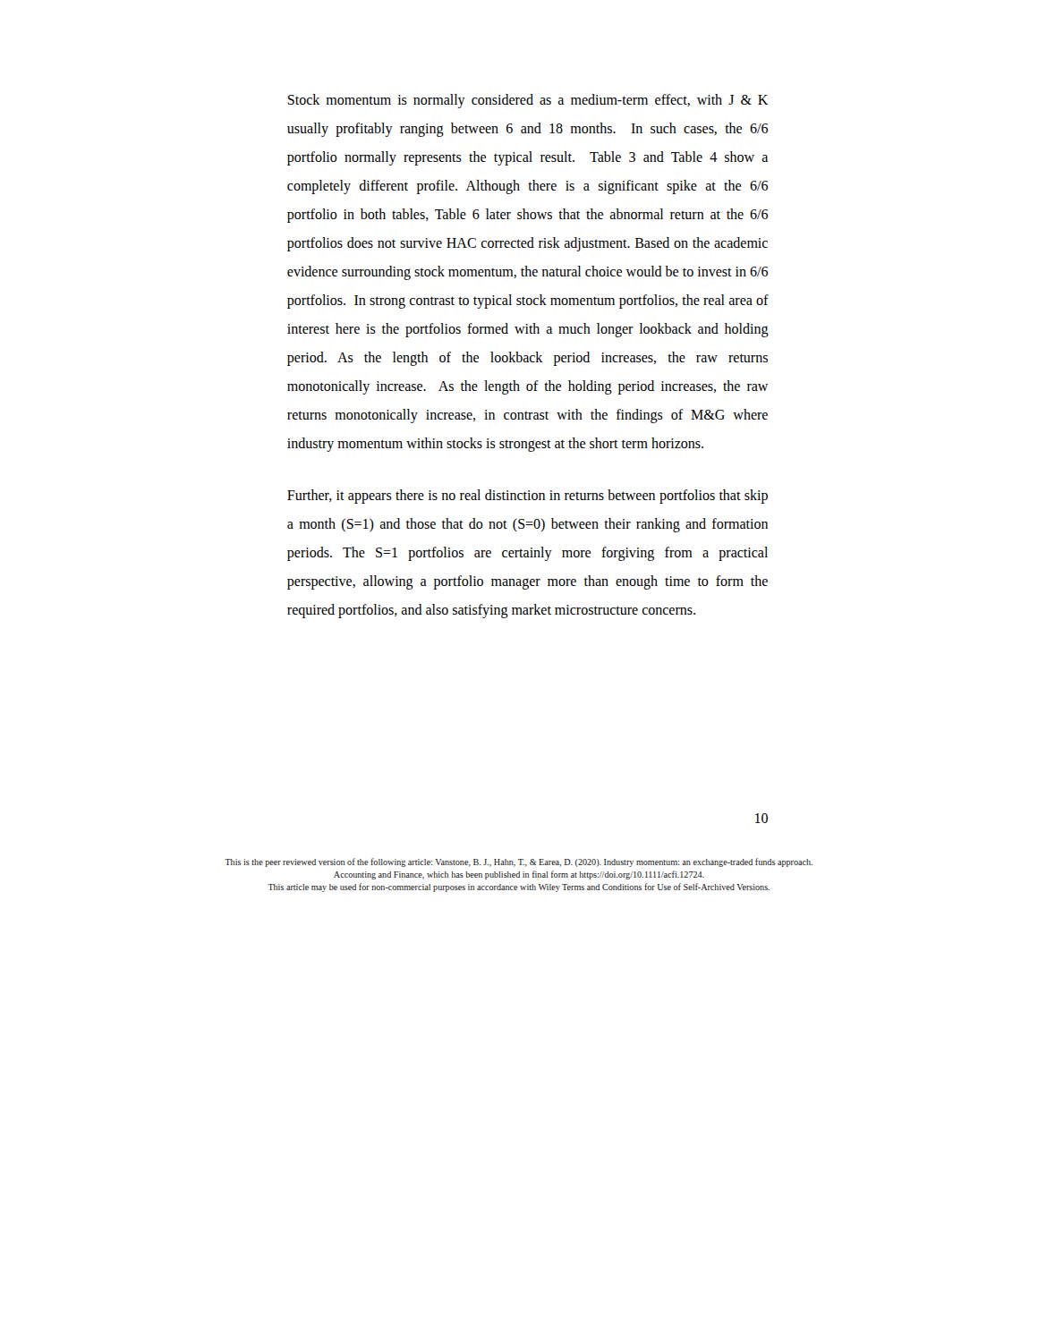Stock momentum is normally considered as a medium-term effect, with J & K usually profitably ranging between 6 and 18 months. In such cases, the 6/6 portfolio normally represents the typical result. Table 3 and Table 4 show a completely different profile. Although there is a significant spike at the 6/6 portfolio in both tables, Table 6 later shows that the abnormal return at the 6/6 portfolios does not survive HAC corrected risk adjustment. Based on the academic evidence surrounding stock momentum, the natural choice would be to invest in 6/6 portfolios. In strong contrast to typical stock momentum portfolios, the real area of interest here is the portfolios formed with a much longer lookback and holding period. As the length of the lookback period increases, the raw returns monotonically increase. As the length of the holding period increases, the raw returns monotonically increase, in contrast with the findings of M&G where industry momentum within stocks is strongest at the short term horizons.
Further, it appears there is no real distinction in returns between portfolios that skip a month (S=1) and those that do not (S=0) between their ranking and formation periods. The S=1 portfolios are certainly more forgiving from a practical perspective, allowing a portfolio manager more than enough time to form the required portfolios, and also satisfying market microstructure concerns.
10
This is the peer reviewed version of the following article: Vanstone, B. J., Hahn, T., & Earea, D. (2020). Industry momentum: an exchange-traded funds approach.
Accounting and Finance, which has been published in final form at https://doi.org/10.1111/acfi.12724.
This article may be used for non-commercial purposes in accordance with Wiley Terms and Conditions for Use of Self-Archived Versions.